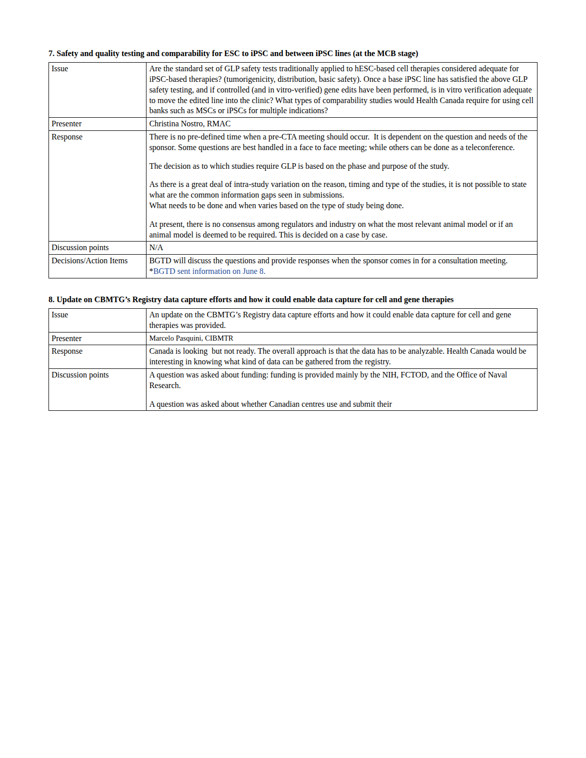7. Safety and quality testing and comparability for ESC to iPSC and between iPSC lines (at the MCB stage)
| Issue | Are the standard set of GLP safety tests traditionally applied to hESC-based cell therapies considered adequate for iPSC-based therapies? (tumorigenicity, distribution, basic safety). Once a base iPSC line has satisfied the above GLP safety testing, and if controlled (and in vitro-verified) gene edits have been performed, is in vitro verification adequate to move the edited line into the clinic? What types of comparability studies would Health Canada require for using cell banks such as MSCs or iPSCs for multiple indications? |
| Presenter | Christina Nostro, RMAC |
| Response | There is no pre-defined time when a pre-CTA meeting should occur. It is dependent on the question and needs of the sponsor. Some questions are best handled in a face to face meeting; while others can be done as a teleconference. The decision as to which studies require GLP is based on the phase and purpose of the study. As there is a great deal of intra-study variation on the reason, timing and type of the studies, it is not possible to state what are the common information gaps seen in submissions. What needs to be done and when varies based on the type of study being done. At present, there is no consensus among regulators and industry on what the most relevant animal model or if an animal model is deemed to be required. This is decided on a case by case. |
| Discussion points | N/A |
| Decisions/Action Items | BGTD will discuss the questions and provide responses when the sponsor comes in for a consultation meeting. * BGTD sent information on June 8. |
8. Update on CBMTG’s Registry data capture efforts and how it could enable data capture for cell and gene therapies
| Issue | An update on the CBMTG’s Registry data capture efforts and how it could enable data capture for cell and gene therapies was provided. |
| Presenter | Marcelo Pasquini, CIBMTR |
| Response | Canada is looking but not ready. The overall approach is that the data has to be analyzable. Health Canada would be interesting in knowing what kind of data can be gathered from the registry. |
| Discussion points | A question was asked about funding: funding is provided mainly by the NIH, FCTOD, and the Office of Naval Research. A question was asked about whether Canadian centres use and submit their |